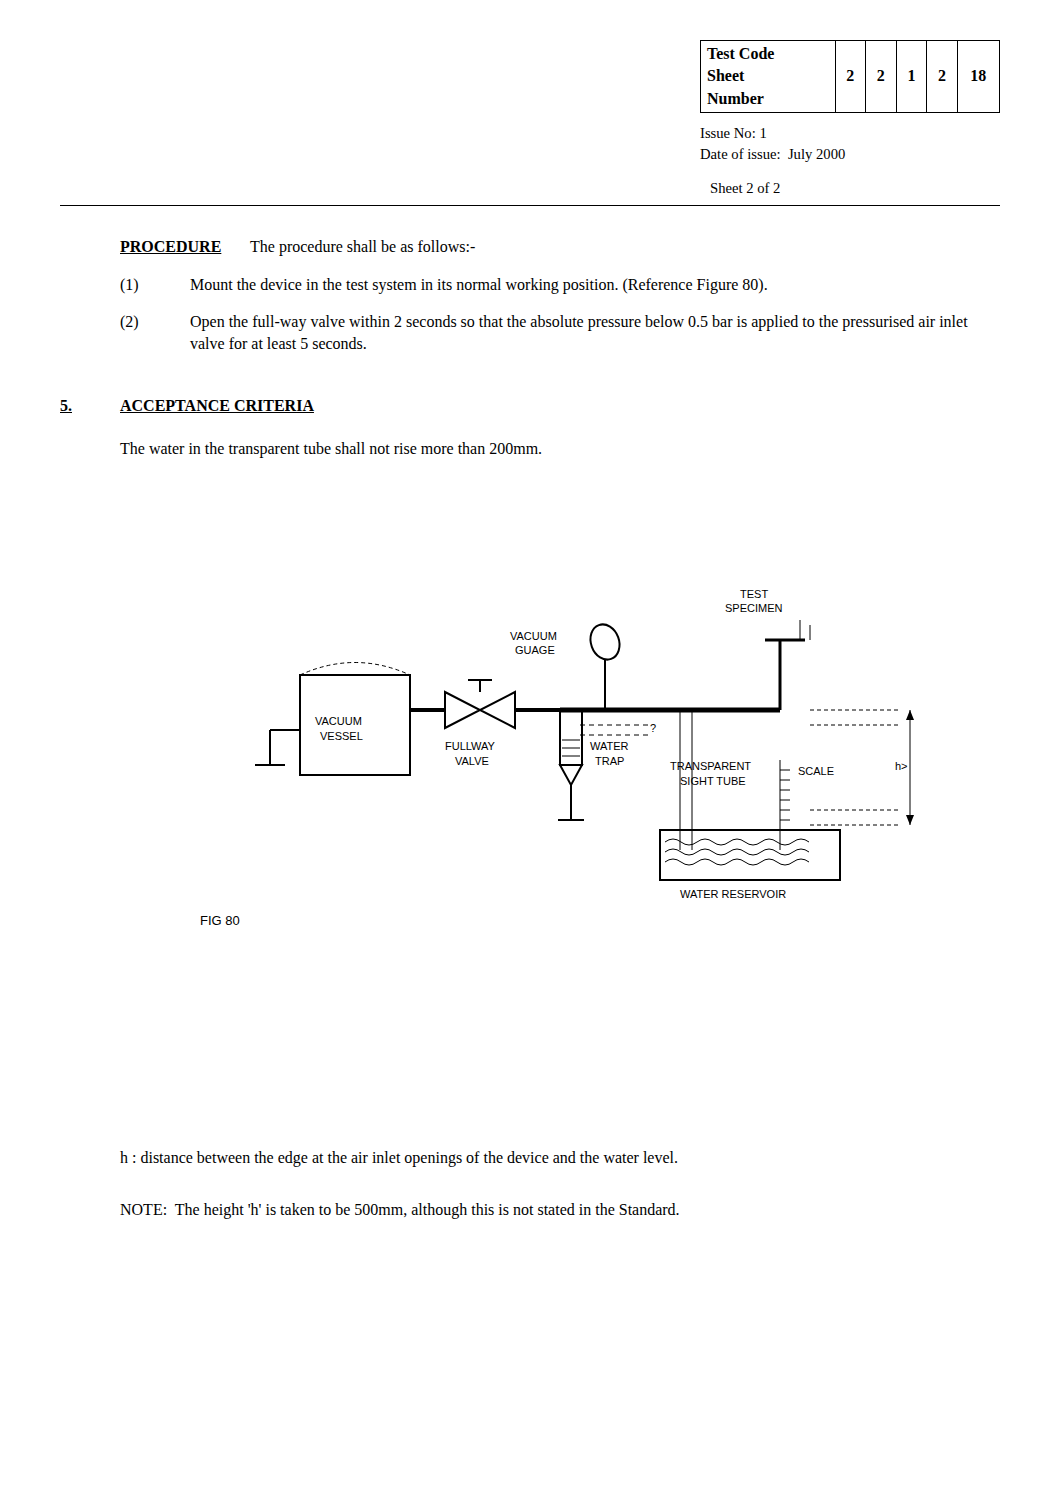| Test Code Sheet Number | 2 | 2 | 1 | 2 | 18 |
Issue No: 1
Date of issue: July 2000
Sheet 2 of 2
PROCEDUREThe procedure shall be as follows:-
(1)
Mount the device in the test system in its normal working position. (Reference Figure 80).
(2)
Open the full-way valve within 2 seconds so that the absolute pressure below 0.5 bar is applied to the pressurised air inlet valve for at least 5 seconds.
5.
ACCEPTANCE CRITERIA
The water in the transparent tube shall not rise more than 200mm.
TEST SPECIMEN VACUUM GUAGE VACUUM VESSEL FULLWAY VALVE WATER TRAP TRANSPARENT SIGHT TUBE ? h> SCALE WATER RESERVOIR FIG 80
h : distance between the edge at the air inlet openings of the device and the water level.
NOTE: The height 'h' is taken to be 500mm, although this is not stated in the Standard.